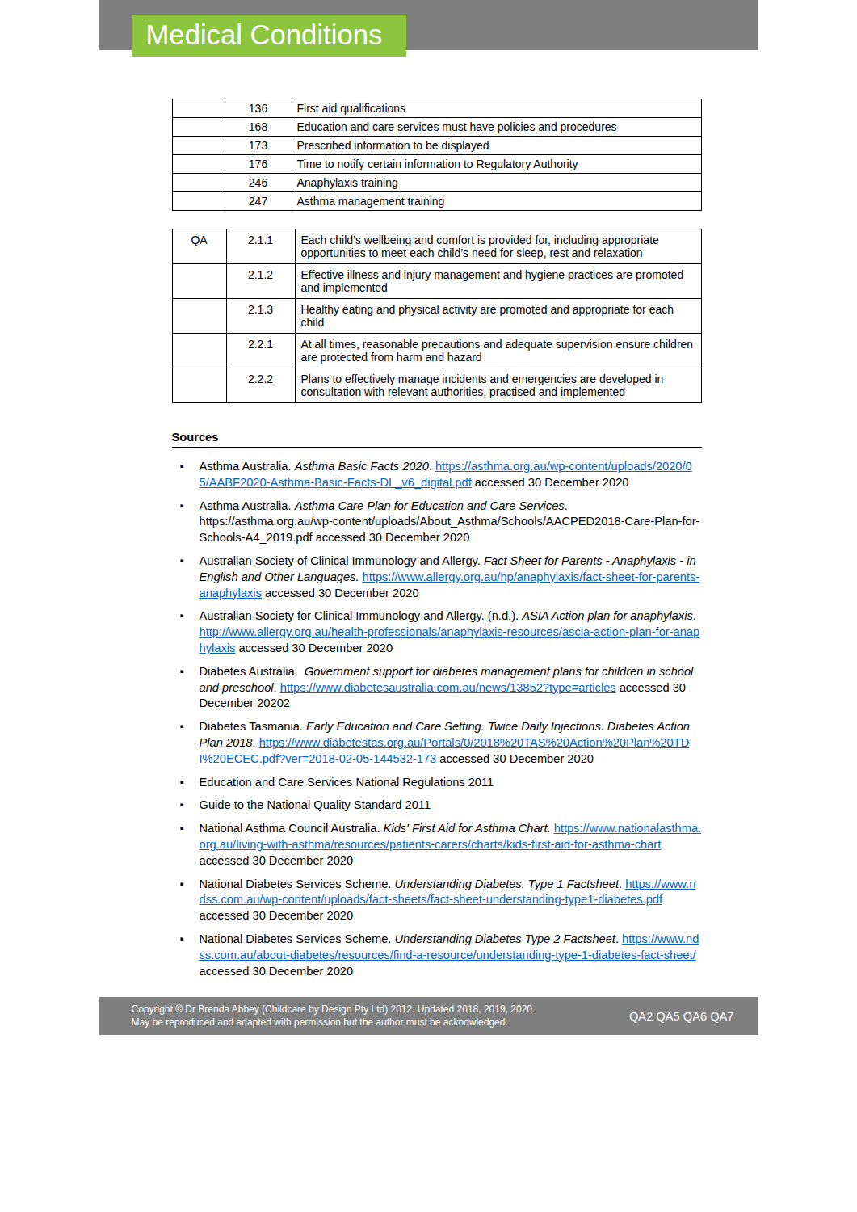Medical Conditions
| | 136 | First aid qualifications |
| | 168 | Education and care services must have policies and procedures |
| | 173 | Prescribed information to be displayed |
| | 176 | Time to notify certain information to Regulatory Authority |
| | 246 | Anaphylaxis training |
| | 247 | Asthma management training |
| QA | 2.1.1 | Each child’s wellbeing and comfort is provided for, including appropriate opportunities to meet each child’s need for sleep, rest and relaxation |
| | 2.1.2 | Effective illness and injury management and hygiene practices are promoted and implemented |
| | 2.1.3 | Healthy eating and physical activity are promoted and appropriate for each child |
| | 2.2.1 | At all times, reasonable precautions and adequate supervision ensure children are protected from harm and hazard |
| | 2.2.2 | Plans to effectively manage incidents and emergencies are developed in consultation with relevant authorities, practised and implemented |
Sources
Asthma Australia. Asthma Basic Facts 2020. https://asthma.org.au/wp-content/uploads/2020/05/AABF2020-Asthma-Basic-Facts-DL_v6_digital.pdf accessed 30 December 2020
Asthma Australia. Asthma Care Plan for Education and Care Services. https://asthma.org.au/wp-content/uploads/About_Asthma/Schools/AACPED2018-Care-Plan-for-Schools-A4_2019.pdf accessed 30 December 2020
Australian Society of Clinical Immunology and Allergy. Fact Sheet for Parents - Anaphylaxis - in English and Other Languages. https://www.allergy.org.au/hp/anaphylaxis/fact-sheet-for-parents-anaphylaxis accessed 30 December 2020
Australian Society for Clinical Immunology and Allergy. (n.d.). ASIA Action plan for anaphylaxis. http://www.allergy.org.au/health-professionals/anaphylaxis-resources/ascia-action-plan-for-anaphylaxis accessed 30 December 2020
Diabetes Australia. Government support for diabetes management plans for children in school and preschool. https://www.diabetesaustralia.com.au/news/13852?type=articles accessed 30 December 20202
Diabetes Tasmania. Early Education and Care Setting. Twice Daily Injections. Diabetes Action Plan 2018. https://www.diabetestas.org.au/Portals/0/2018%20TAS%20Action%20Plan%20TDI%20ECEC.pdf?ver=2018-02-05-144532-173 accessed 30 December 2020
Education and Care Services National Regulations 2011
Guide to the National Quality Standard 2011
National Asthma Council Australia. Kids' First Aid for Asthma Chart. https://www.nationalasthma.org.au/living-with-asthma/resources/patients-carers/charts/kids-first-aid-for-asthma-chart accessed 30 December 2020
National Diabetes Services Scheme. Understanding Diabetes. Type 1 Factsheet. https://www.ndss.com.au/wp-content/uploads/fact-sheets/fact-sheet-understanding-type1-diabetes.pdf accessed 30 December 2020
National Diabetes Services Scheme. Understanding Diabetes Type 2 Factsheet. https://www.ndss.com.au/about-diabetes/resources/find-a-resource/understanding-type-1-diabetes-fact-sheet/ accessed 30 December 2020
Copyright © Dr Brenda Abbey (Childcare by Design Pty Ltd) 2012. Updated 2018, 2019, 2020.
May be reproduced and adapted with permission but the author must be acknowledged.
QA2 QA5 QA6 QA7